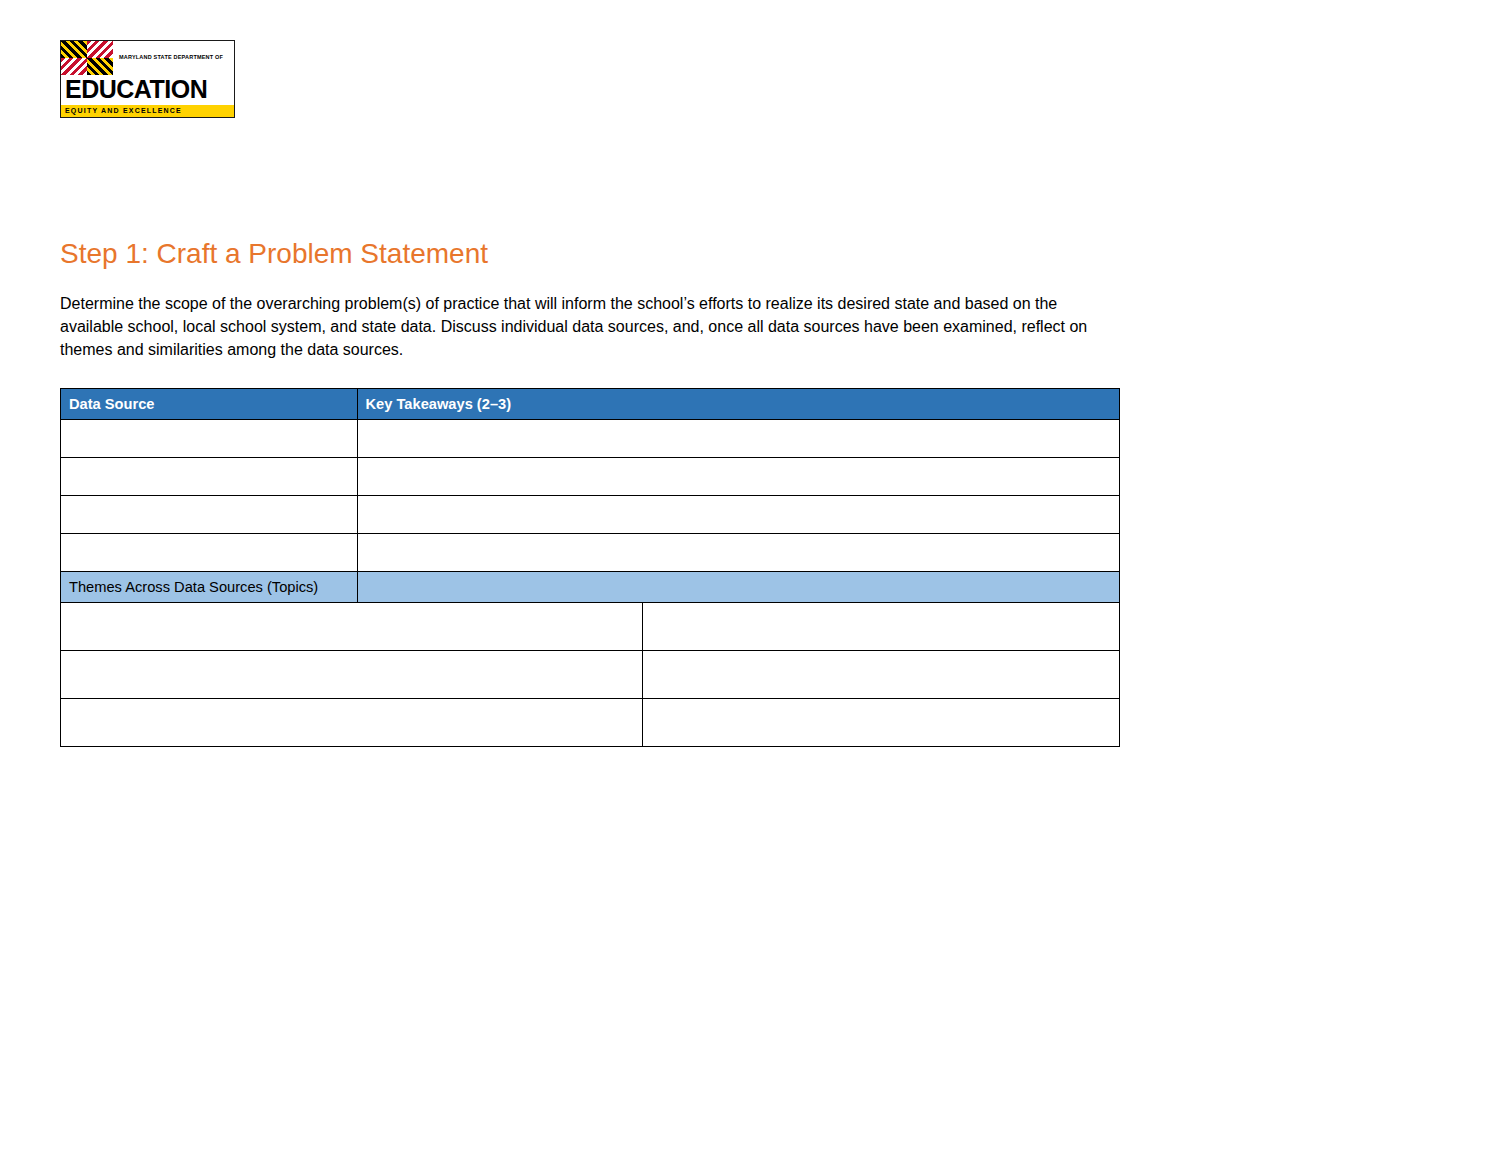MARYLAND STATE DEPARTMENT OF
EDUCATION
EQUITY AND EXCELLENCE
Step 1: Craft a Problem Statement
Determine the scope of the overarching problem(s) of practice that will inform the school’s efforts to realize its desired state and based on the available school, local school system, and state data. Discuss individual data sources, and, once all data sources have been examined, reflect on themes and similarities among the data sources.
| Data Source | Key Takeaways (2–3) |
| --- | --- |
| Themes Across Data Sources (Topics) | |